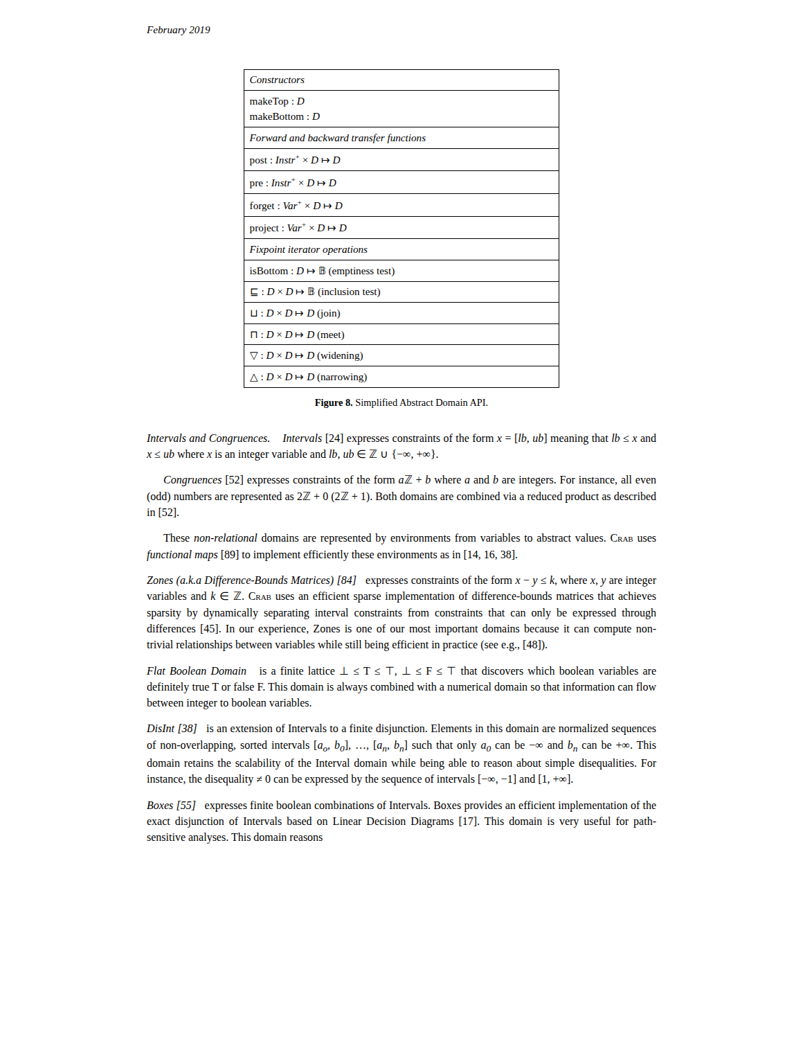February 2019
| Constructors |
| makeTop : D makeBottom : D |
| Forward and backward transfer functions |
| post : Instr + × D ↦ D |
| pre : Instr + × D ↦ D |
| forget : Var + × D ↦ D |
| project : Var + × D ↦ D |
| Fixpoint iterator operations |
| isBottom : D ↦ 𝔹 (emptiness test) |
| ⊑ : D × D ↦ 𝔹 (inclusion test) |
| ⊔ : D × D ↦ D (join) |
| ⊓ : D × D ↦ D (meet) |
| ▽ : D × D ↦ D (widening) |
| △ : D × D ↦ D (narrowing) |
Figure 8. Simplified Abstract Domain API.
Intervals and Congruences. Intervals [24] expresses constraints of the form x = [lb, ub] meaning that lb ≤ x and x ≤ ub where x is an integer variable and lb, ub ∈ ℤ ∪ {−∞, +∞}.
Congruences [52] expresses constraints of the form a ℤ + b where a and b are integers. For instance, all even (odd) numbers are represented as 2ℤ + 0 (2ℤ + 1). Both domains are combined via a reduced product as described in [52].
These non-relational domains are represented by environments from variables to abstract values. Crab uses functional maps [89] to implement efficiently these environments as in [14, 16, 38].
Zones (a.k.a Difference-Bounds Matrices) [84] expresses constraints of the form x − y ≤ k, where x, y are integer variables and k ∈ ℤ. Crab uses an efficient sparse implementation of difference-bounds matrices that achieves sparsity by dynamically separating interval constraints from constraints that can only be expressed through differences [45]. In our experience, Zones is one of our most important domains because it can compute non-trivial relationships between variables while still being efficient in practice (see e.g., [48]).
Flat Boolean Domain is a finite lattice ⊥ ≤ T ≤ ⊤, ⊥ ≤ F ≤ ⊤ that discovers which boolean variables are definitely true T or false F. This domain is always combined with a numerical domain so that information can flow between integer to boolean variables.
DisInt [38] is an extension of Intervals to a finite disjunction. Elements in this domain are normalized sequences of non-overlapping, sorted intervals [ao, b0], …, [an, bn] such that only a0 can be −∞ and bn can be +∞. This domain retains the scalability of the Interval domain while being able to reason about simple disequalities. For instance, the disequality ≠ 0 can be expressed by the sequence of intervals [−∞, −1] and [1, +∞].
Boxes [55] expresses finite boolean combinations of Intervals. Boxes provides an efficient implementation of the exact disjunction of Intervals based on Linear Decision Diagrams [17]. This domain is very useful for path-sensitive analyses. This domain reasons